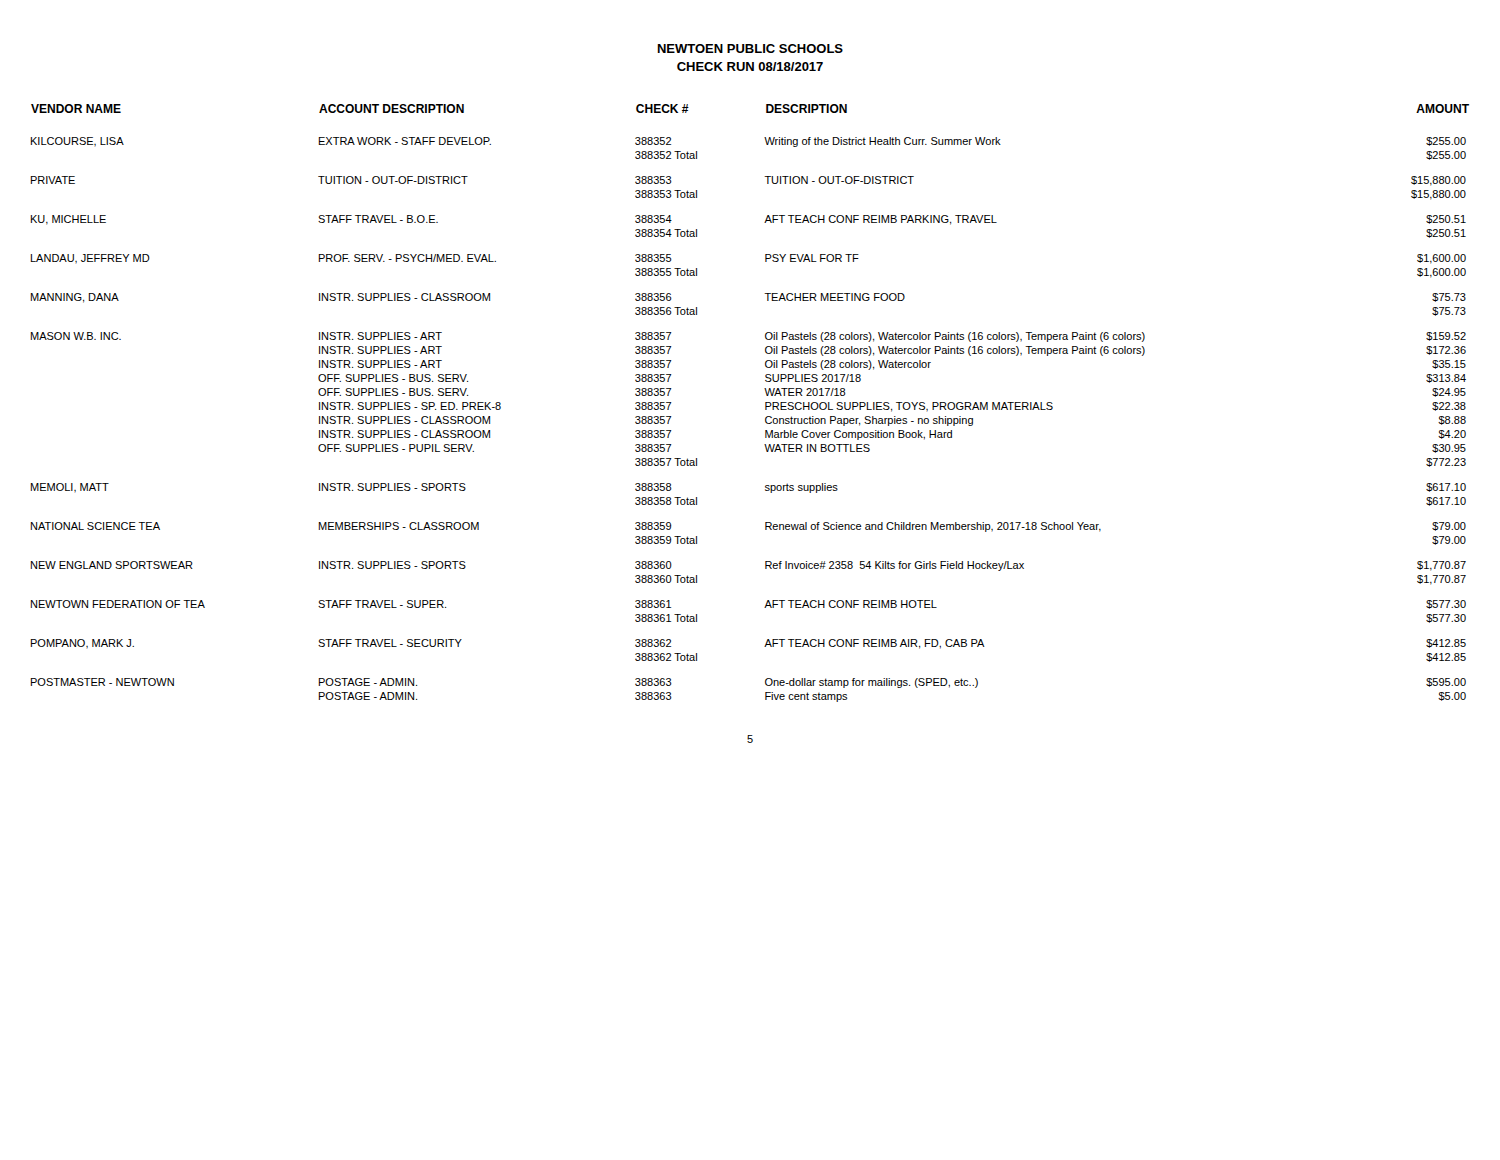NEWTOEN PUBLIC SCHOOLS
CHECK RUN 08/18/2017
| VENDOR NAME | ACCOUNT DESCRIPTION | CHECK # | DESCRIPTION | AMOUNT |
| --- | --- | --- | --- | --- |
| KILCOURSE, LISA | EXTRA WORK - STAFF DEVELOP. | 388352 | Writing of the District Health Curr. Summer Work | $255.00 |
| | | 388352 Total | | $255.00 |
| PRIVATE | TUITION - OUT-OF-DISTRICT | 388353 | TUITION - OUT-OF-DISTRICT | $15,880.00 |
| | | 388353 Total | | $15,880.00 |
| KU, MICHELLE | STAFF TRAVEL - B.O.E. | 388354 | AFT TEACH CONF REIMB PARKING, TRAVEL | $250.51 |
| | | 388354 Total | | $250.51 |
| LANDAU, JEFFREY MD | PROF. SERV. - PSYCH/MED. EVAL. | 388355 | PSY EVAL FOR TF | $1,600.00 |
| | | 388355 Total | | $1,600.00 |
| MANNING, DANA | INSTR. SUPPLIES - CLASSROOM | 388356 | TEACHER MEETING FOOD | $75.73 |
| | | 388356 Total | | $75.73 |
| MASON W.B. INC. | INSTR. SUPPLIES - ART | 388357 | Oil Pastels (28 colors), Watercolor Paints (16 colors), Tempera Paint (6 colors) | $159.52 |
| | INSTR. SUPPLIES - ART | 388357 | Oil Pastels (28 colors), Watercolor Paints (16 colors), Tempera Paint (6 colors) | $172.36 |
| | INSTR. SUPPLIES - ART | 388357 | Oil Pastels (28 colors), Watercolor | $35.15 |
| | OFF. SUPPLIES - BUS. SERV. | 388357 | SUPPLIES 2017/18 | $313.84 |
| | OFF. SUPPLIES - BUS. SERV. | 388357 | WATER 2017/18 | $24.95 |
| | INSTR. SUPPLIES - SP. ED. PREK-8 | 388357 | PRESCHOOL SUPPLIES, TOYS, PROGRAM MATERIALS | $22.38 |
| | INSTR. SUPPLIES - CLASSROOM | 388357 | Construction Paper, Sharpies - no shipping | $8.88 |
| | INSTR. SUPPLIES - CLASSROOM | 388357 | Marble Cover Composition Book, Hard | $4.20 |
| | OFF. SUPPLIES - PUPIL SERV. | 388357 | WATER IN BOTTLES | $30.95 |
| | | 388357 Total | | $772.23 |
| MEMOLI, MATT | INSTR. SUPPLIES - SPORTS | 388358 | sports supplies | $617.10 |
| | | 388358 Total | | $617.10 |
| NATIONAL SCIENCE TEA | MEMBERSHIPS - CLASSROOM | 388359 | Renewal of Science and Children Membership, 2017-18 School Year, | $79.00 |
| | | 388359 Total | | $79.00 |
| NEW ENGLAND SPORTSWEAR | INSTR. SUPPLIES - SPORTS | 388360 | Ref Invoice# 2358 54 Kilts for Girls Field Hockey/Lax | $1,770.87 |
| | | 388360 Total | | $1,770.87 |
| NEWTOWN FEDERATION OF TEA | STAFF TRAVEL - SUPER. | 388361 | AFT TEACH CONF REIMB HOTEL | $577.30 |
| | | 388361 Total | | $577.30 |
| POMPANO, MARK J. | STAFF TRAVEL - SECURITY | 388362 | AFT TEACH CONF REIMB AIR, FD, CAB PA | $412.85 |
| | | 388362 Total | | $412.85 |
| POSTMASTER - NEWTOWN | POSTAGE - ADMIN. | 388363 | One-dollar stamp for mailings. (SPED, etc..) | $595.00 |
| | POSTAGE - ADMIN. | 388363 | Five cent stamps | $5.00 |
5